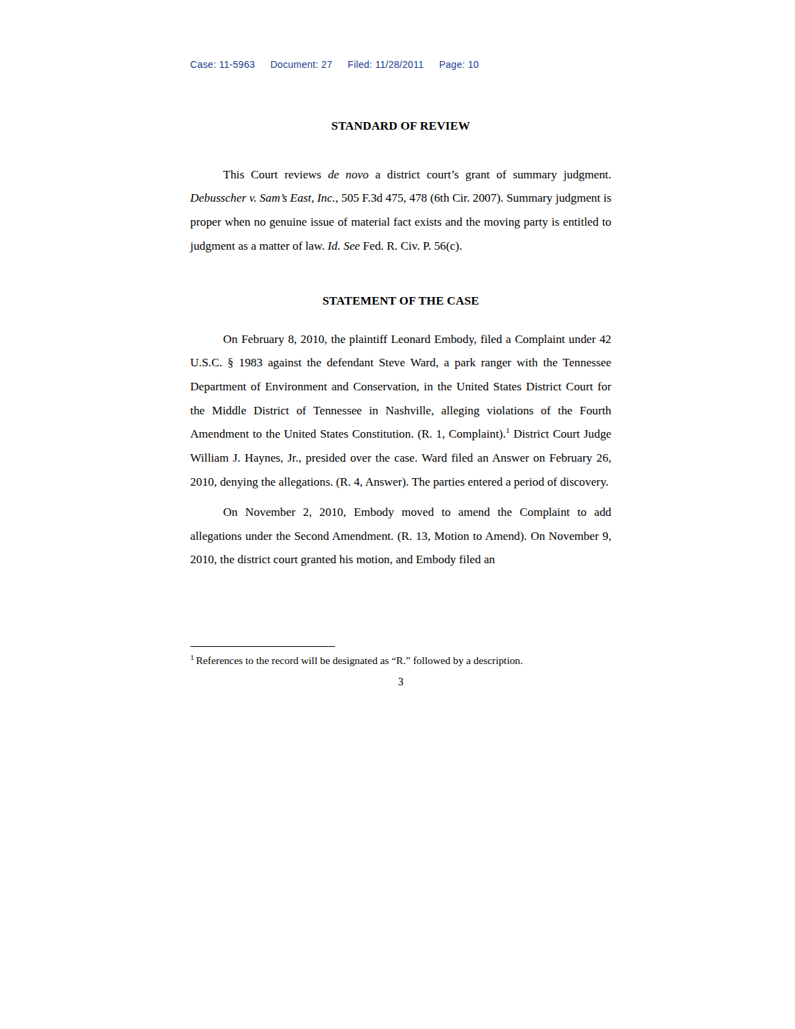Case: 11-5963 Document: 27 Filed: 11/28/2011 Page: 10
STANDARD OF REVIEW
This Court reviews de novo a district court’s grant of summary judgment. Debusscher v. Sam’s East, Inc., 505 F.3d 475, 478 (6th Cir. 2007). Summary judgment is proper when no genuine issue of material fact exists and the moving party is entitled to judgment as a matter of law. Id. See Fed. R. Civ. P. 56(c).
STATEMENT OF THE CASE
On February 8, 2010, the plaintiff Leonard Embody, filed a Complaint under 42 U.S.C. § 1983 against the defendant Steve Ward, a park ranger with the Tennessee Department of Environment and Conservation, in the United States District Court for the Middle District of Tennessee in Nashville, alleging violations of the Fourth Amendment to the United States Constitution. (R. 1, Complaint).1 District Court Judge William J. Haynes, Jr., presided over the case. Ward filed an Answer on February 26, 2010, denying the allegations. (R. 4, Answer). The parties entered a period of discovery.
On November 2, 2010, Embody moved to amend the Complaint to add allegations under the Second Amendment. (R. 13, Motion to Amend). On November 9, 2010, the district court granted his motion, and Embody filed an
1References to the record will be designated as “R.” followed by a description.
3